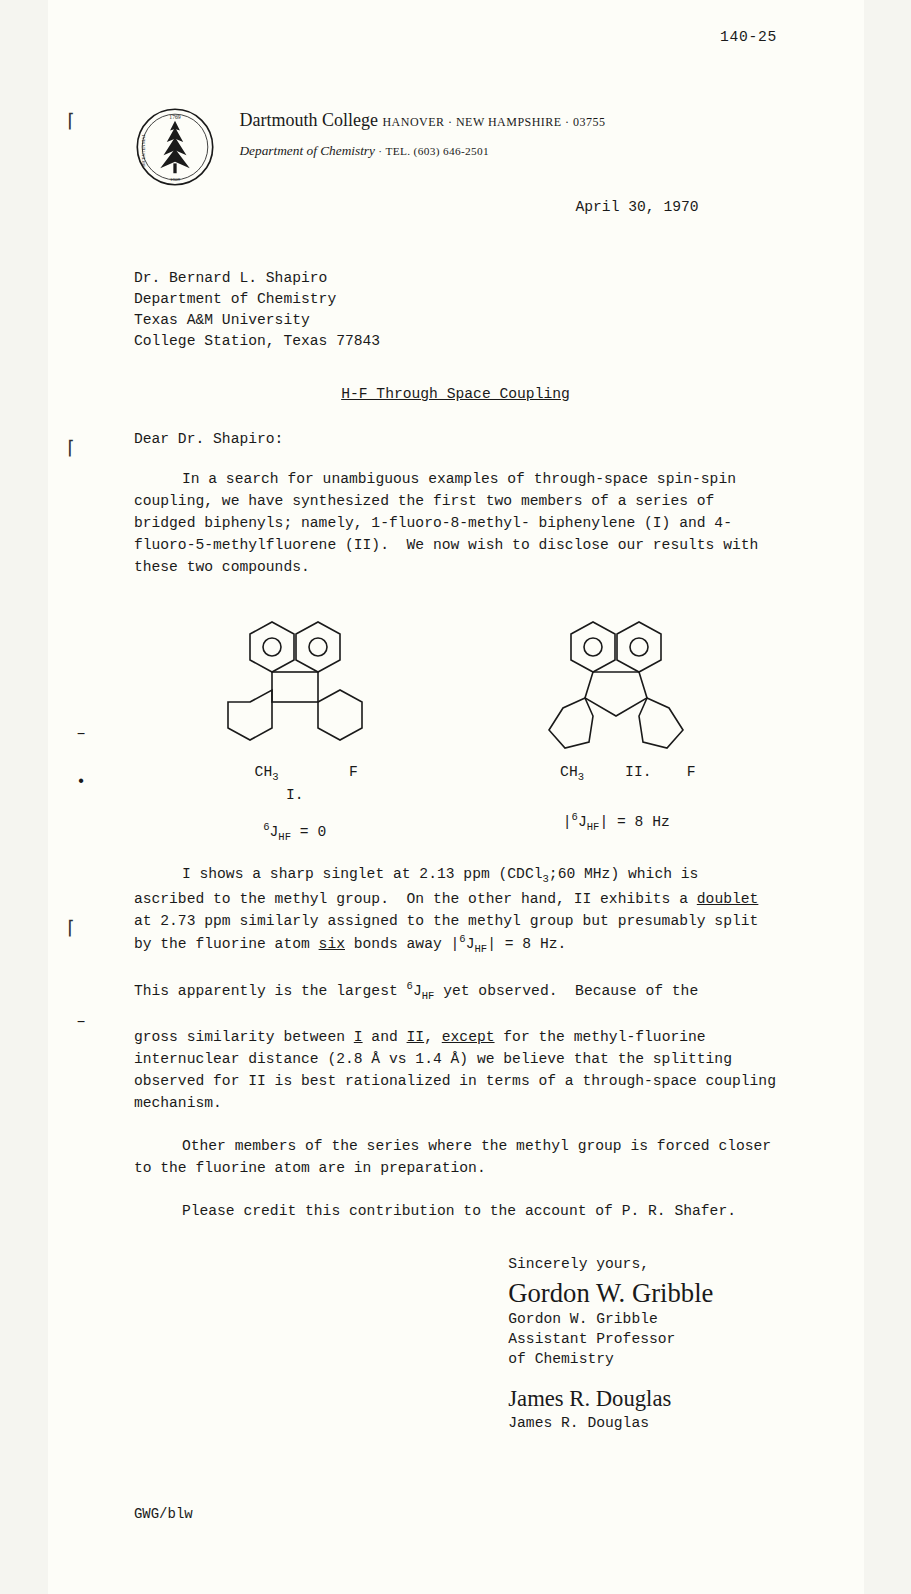140-25
⌈
⌈
⌈
1769 1969 BICENTENNIAL
Dartmouth College HANOVER · NEW HAMPSHIRE · 03755
Department of Chemistry · TEL. (603) 646-2501
April 30, 1970
Dr. Bernard L. Shapiro
Department of Chemistry
Texas A&M University
College Station, Texas 77843
H-F Through Space Coupling
Dear Dr. Shapiro:
In a search for unambiguous examples of through-space spin-spin coupling, we have synthesized the first two members of a series of bridged biphenyls; namely, 1-fluoro-8-methyl- biphenylene (I) and 4-fluoro-5-methylfluorene (II). We now wish to disclose our results with these two compounds.
CH3 F
I.
6JHF = 0
CH3 II. F
|6JHF| = 8 Hz
I shows a sharp singlet at 2.13 ppm (CDCl3;60 MHz) which is ascribed to the methyl group. On the other hand, II exhibits a doublet at 2.73 ppm similarly assigned to the methyl group but presumably split by the fluorine atom six bonds away |6JHF| = 8 Hz.
This apparently is the largest 6JHF yet observed. Because of the
gross similarity between I and II, except for the methyl-fluorine internuclear distance (2.8 Å vs 1.4 Å) we believe that the splitting observed for II is best rationalized in terms of a through-space coupling mechanism.
Other members of the series where the methyl group is forced closer to the fluorine atom are in preparation.
Please credit this contribution to the account of P. R. Shafer.
Sincerely yours,
Gordon W. Gribble
Gordon W. Gribble
Assistant Professor
of Chemistry
James R. Douglas
James R. Douglas
GWG/blw
–
•
–